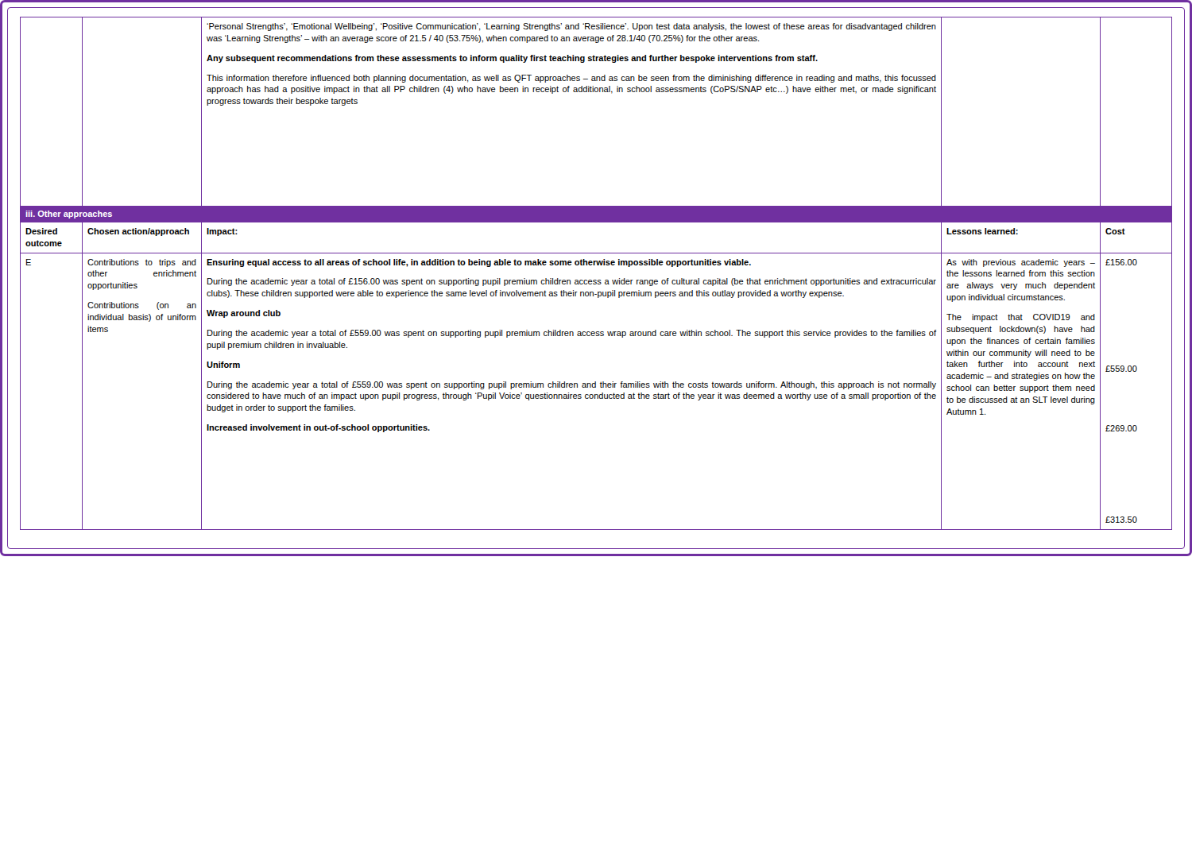| | | ‘Personal Strengths’, ‘Emotional Wellbeing’, ‘Positive Communication’, ‘Learning Strengths’ and ‘Resilience’. Upon test data analysis, the lowest of these areas for disadvantaged children was ‘Learning Strengths’ – with an average score of 21.5 / 40 (53.75%), when compared to an average of 28.1/40 (70.25%) for the other areas. Any subsequent recommendations from these assessments to inform quality first teaching strategies and further bespoke interventions from staff. This information therefore influenced both planning documentation, as well as QFT approaches – and as can be seen from the diminishing difference in reading and maths, this focussed approach has had a positive impact in that all PP children (4) who have been in receipt of additional, in school assessments (CoPS/SNAP etc…) have either met, or made significant progress towards their bespoke targets | | |
| iii. Other approaches |
| Desired outcome | Chosen action/approach | Impact: | Lessons learned: | Cost |
| E | Contributions to trips and other enrichment opportunities Contributions (on an individual basis) of uniform items | Ensuring equal access to all areas of school life, in addition to being able to make some otherwise impossible opportunities viable. During the academic year a total of £156.00 was spent on supporting pupil premium children access a wider range of cultural capital (be that enrichment opportunities and extracurricular clubs). These children supported were able to experience the same level of involvement as their non-pupil premium peers and this outlay provided a worthy expense. Wrap around club During the academic year a total of £559.00 was spent on supporting pupil premium children access wrap around care within school. The support this service provides to the families of pupil premium children in invaluable. Uniform During the academic year a total of £559.00 was spent on supporting pupil premium children and their families with the costs towards uniform. Although, this approach is not normally considered to have much of an impact upon pupil progress, through ‘Pupil Voice’ questionnaires conducted at the start of the year it was deemed a worthy use of a small proportion of the budget in order to support the families. Increased involvement in out-of-school opportunities. | As with previous academic years – the lessons learned from this section are always very much dependent upon individual circumstances. The impact that COVID19 and subsequent lockdown(s) have had upon the finances of certain families within our community will need to be taken further into account next academic – and strategies on how the school can better support them need to be discussed at an SLT level during Autumn 1. | £156.00 £559.00 £269.00 £313.50 |